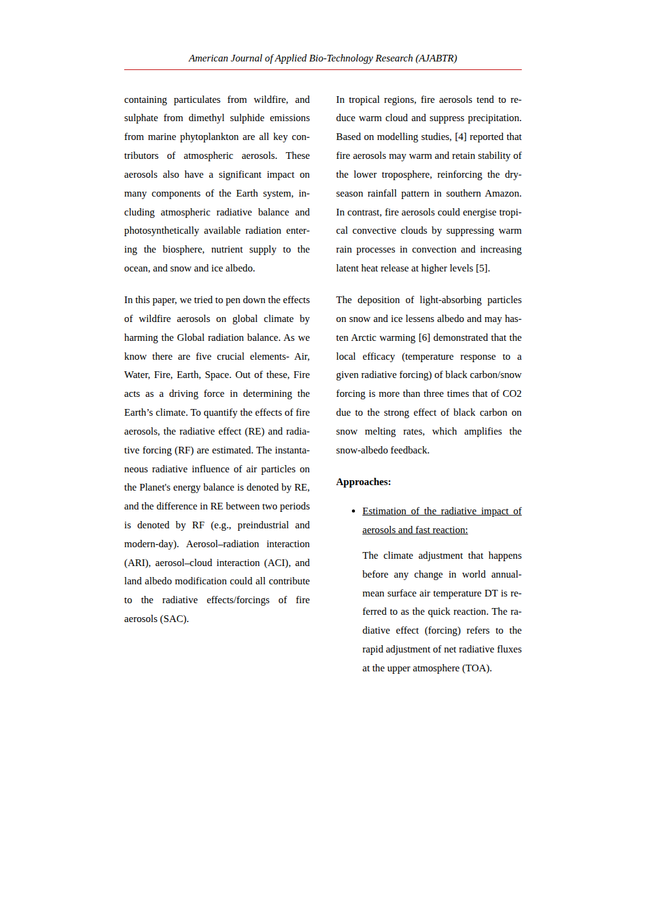American Journal of Applied Bio-Technology Research (AJABTR)
containing particulates from wildfire, and sulphate from dimethyl sulphide emissions from marine phytoplankton are all key contributors of atmospheric aerosols. These aerosols also have a significant impact on many components of the Earth system, including atmospheric radiative balance and photosynthetically available radiation entering the biosphere, nutrient supply to the ocean, and snow and ice albedo.
In this paper, we tried to pen down the effects of wildfire aerosols on global climate by harming the Global radiation balance. As we know there are five crucial elements- Air, Water, Fire, Earth, Space. Out of these, Fire acts as a driving force in determining the Earth’s climate. To quantify the effects of fire aerosols, the radiative effect (RE) and radiative forcing (RF) are estimated. The instantaneous radiative influence of air particles on the Planet's energy balance is denoted by RE, and the difference in RE between two periods is denoted by RF (e.g., preindustrial and modern-day). Aerosol–radiation interaction (ARI), aerosol–cloud interaction (ACI), and land albedo modification could all contribute to the radiative effects/forcings of fire aerosols (SAC).
In tropical regions, fire aerosols tend to reduce warm cloud and suppress precipitation. Based on modelling studies, [4] reported that fire aerosols may warm and retain stability of the lower troposphere, reinforcing the dry-season rainfall pattern in southern Amazon. In contrast, fire aerosols could energise tropical convective clouds by suppressing warm rain processes in convection and increasing latent heat release at higher levels [5].
The deposition of light-absorbing particles on snow and ice lessens albedo and may hasten Arctic warming [6] demonstrated that the local efficacy (temperature response to a given radiative forcing) of black carbon/snow forcing is more than three times that of CO2 due to the strong effect of black carbon on snow melting rates, which amplifies the snow-albedo feedback.
Approaches:
Estimation of the radiative impact of aerosols and fast reaction:
The climate adjustment that happens before any change in world annual-mean surface air temperature DT is referred to as the quick reaction. The radiative effect (forcing) refers to the rapid adjustment of net radiative fluxes at the upper atmosphere (TOA).